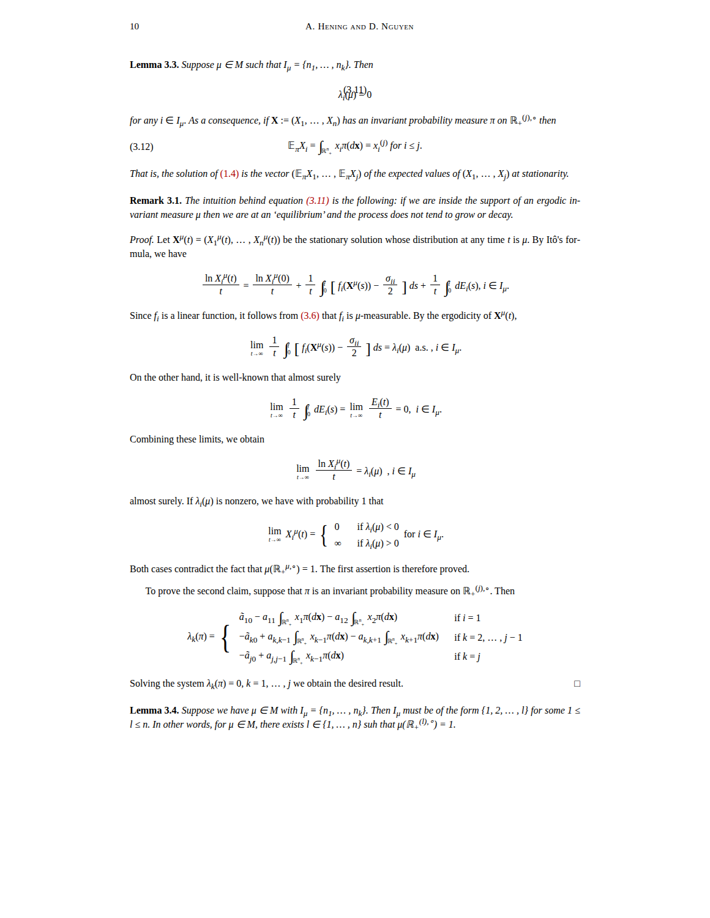10 A. Hening and D. Nguyen
Lemma 3.3. Suppose μ ∈ M such that Iμ = {n1, … , nk}. Then
(3.11)
λi(μ) = 0
for any i ∈ Iμ. As a consequence, if X := (X1, … , Xn) has an invariant probability measure π on ℝ+(j),∘ then
(3.12)
𝔼πXi = ∫ℝn+ xiπ(dx) = xi(j) for i ≤ j.
That is, the solution of (1.4) is the vector (𝔼πX1, … , 𝔼πXj) of the expected values of (X1, … , Xj) at stationarity.
Remark 3.1. The intuition behind equation (3.11) is the following: if we are inside the support of an ergodic invariant measure μ then we are at an ‘equilibrium’ and the process does not tend to grow or decay.
Proof. Let Xμ(t) = (X1μ(t), … , Xnμ(t)) be the stationary solution whose distribution at any time t is μ. By Itô's formula, we have
ln Xiμ(t) t = ln Xiμ(0) t + 1 t ∫t 0 [ fi(Xμ(s)) − σii 2 ] ds + 1 t ∫t 0 dEi(s), i ∈ Iμ.
Since fi is a linear function, it follows from (3.6) that fi is μ-measurable. By the ergodicity of Xμ(t),
lim t→∞ 1 t ∫t 0 [ fi(Xμ(s)) − σii 2 ] ds = λi(μ) a.s. , i ∈ Iμ.
On the other hand, it is well-known that almost surely
lim t→∞ 1 t ∫t 0 dEi(s) = lim t→∞ Ei(t) t = 0, i ∈ Iμ.
Combining these limits, we obtain
lim t→∞ ln Xiμ(t) t = λi(μ) , i ∈ Iμ
almost surely. If λi(μ) is nonzero, we have with probability 1 that
lim t→∞ Xiμ(t) = { 0 if λi(μ) < 0 ∞if λi(μ) > 0 for i ∈ Iμ.
Both cases contradict the fact that μ(ℝ+μ,∘) = 1. The first assertion is therefore proved.
To prove the second claim, suppose that π is an invariant probability measure on ℝ+(j),∘. Then
λk(π) = { ã10 − a11 ∫ℝn+ x1π(dx) − a12 ∫ℝn+ x2π(dx) if i = 1 −ãk0 + ak,k−1 ∫ℝn+ xk−1π(dx) − ak,k+1 ∫ℝn+ xk+1π(dx) if k = 2, … , j − 1 −ãj0 + aj,j−1 ∫ℝn+ xk−1π(dx) if k = j
Solving the system λk(π) = 0, k = 1, … , j we obtain the desired result. □
Lemma 3.4. Suppose we have μ ∈ M with Iμ = {n1, … , nk}. Then Iμ must be of the form {1, 2, … , l} for some 1 ≤ l ≤ n. In other words, for μ ∈ M, there exists l ∈ {1, … , n} suh that μ(ℝ+(l),∘) = 1.